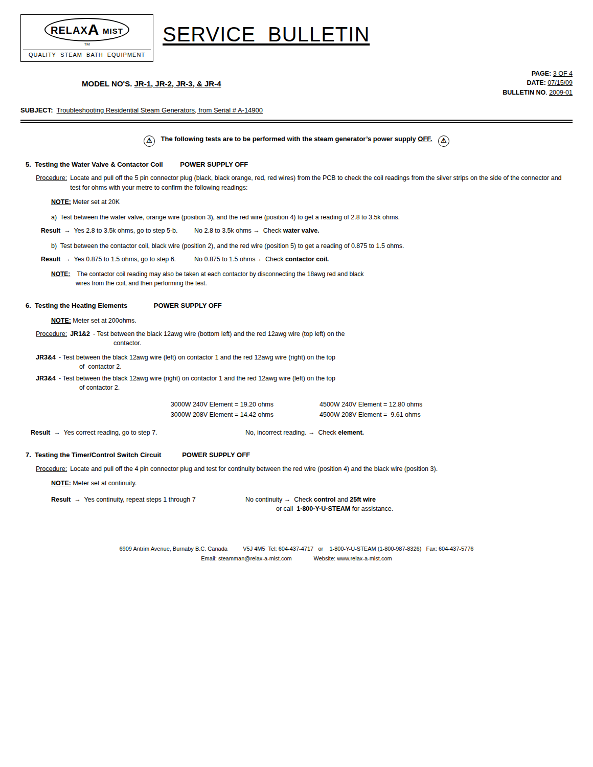RELAXA MIST
TM
QUALITY STEAM BATH EQUIPMENT
SERVICE BULLETIN
MODEL NO'S. JR-1, JR-2, JR-3, & JR-4
PAGE: 3 OF 4
DATE: 07/15/09
BULLETIN NO. 2009-01
SUBJECT: Troubleshooting Residential Steam Generators, from Serial # A-14900
⚠ The following tests are to be performed with the steam generator’s power supply OFF. ⚠
5. Testing the Water Valve & Contactor Coil POWER SUPPLY OFF
Procedure:
Locate and pull off the 5 pin connector plug (black, black orange, red, red wires) from the PCB to check the coil readings from the silver strips on the side of the connector and test for ohms with your metre to confirm the following readings:
NOTE: Meter set at 20K
a) Test between the water valve, orange wire (position 3), and the red wire (position 4) to get a reading of 2.8 to 3.5k ohms.
Result → Yes 2.8 to 3.5k ohms, go to step 5-b.
No 2.8 to 3.5k ohms → Check water valve.
b) Test between the contactor coil, black wire (position 2), and the red wire (position 5) to get a reading of 0.875 to 1.5 ohms.
Result → Yes 0.875 to 1.5 ohms, go to step 6.
No 0.875 to 1.5 ohms→ Check contactor coil.
NOTE: The contactor coil reading may also be taken at each contactor by disconnecting the 18awg red and black wires from the coil, and then performing the test.
6. Testing the Heating Elements POWER SUPPLY OFF
NOTE: Meter set at 200ohms.
Procedure:
JR1&2
- Test between the black 12awg wire (bottom left) and the red 12awg wire (top left) on the contactor.
JR3&4
- Test between the black 12awg wire (left) on contactor 1 and the red 12awg wire (right) on the top of contactor 2.
JR3&4
- Test between the black 12awg wire (right) on contactor 1 and the red 12awg wire (left) on the top of contactor 2.
3000W 240V Element = 19.20 ohms
3000W 208V Element = 14.42 ohms
4500W 240V Element = 12.80 ohms
4500W 208V Element = 9.61 ohms
Result → Yes correct reading, go to step 7.
No, incorrect reading. → Check element.
7. Testing the Timer/Control Switch Circuit POWER SUPPLY OFF
Procedure:
Locate and pull off the 4 pin connector plug and test for continuity between the red wire (position 4) and the black wire (position 3).
NOTE: Meter set at continuity.
Result → Yes continuity, repeat steps 1 through 7
No continuity → Check control and 25ft wire or call 1-800-Y-U-STEAM for assistance.
6909 Antrim Avenue, Burnaby B.C. Canada V5J 4M5 Tel: 604-437-4717 or 1-800-Y-U-STEAM (1-800-987-8326) Fax: 604-437-5776
Email: steamman@relax-a-mist.com Website: www.relax-a-mist.com